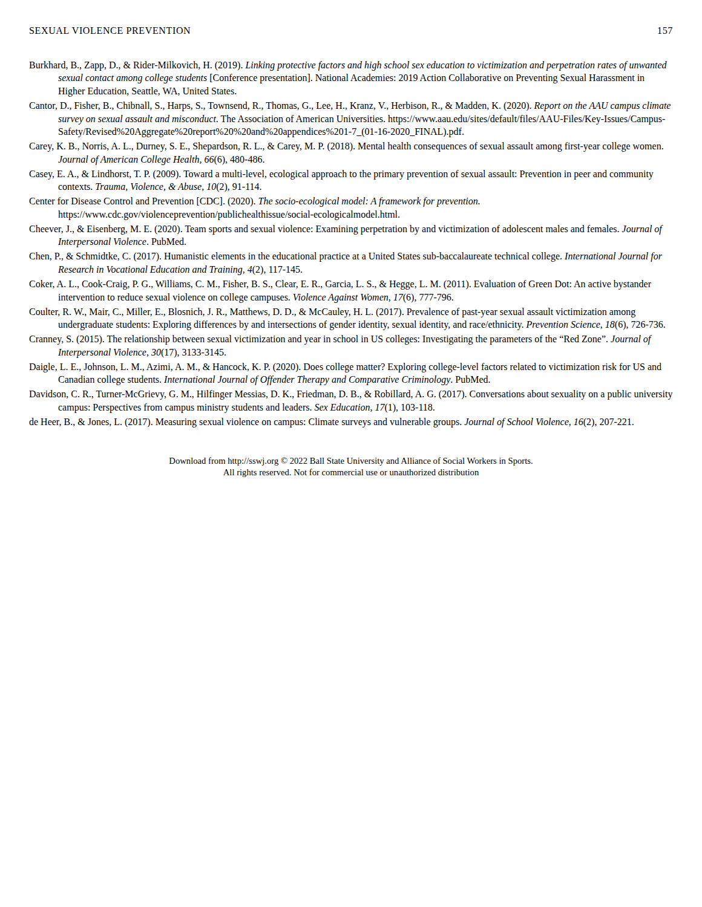Sexual Violence Prevention 157
Burkhard, B., Zapp, D., & Rider-Milkovich, H. (2019). Linking protective factors and high school sex education to victimization and perpetration rates of unwanted sexual contact among college students [Conference presentation]. National Academies: 2019 Action Collaborative on Preventing Sexual Harassment in Higher Education, Seattle, WA, United States.
Cantor, D., Fisher, B., Chibnall, S., Harps, S., Townsend, R., Thomas, G., Lee, H., Kranz, V., Herbison, R., & Madden, K. (2020). Report on the AAU campus climate survey on sexual assault and misconduct. The Association of American Universities. https://www.aau.edu/sites/default/files/AAU-Files/Key-Issues/Campus-Safety/Revised%20Aggregate%20report%20%20and%20appendices%201-7_(01-16-2020_FINAL).pdf.
Carey, K. B., Norris, A. L., Durney, S. E., Shepardson, R. L., & Carey, M. P. (2018). Mental health consequences of sexual assault among first-year college women. Journal of American College Health, 66(6), 480-486.
Casey, E. A., & Lindhorst, T. P. (2009). Toward a multi-level, ecological approach to the primary prevention of sexual assault: Prevention in peer and community contexts. Trauma, Violence, & Abuse, 10(2), 91-114.
Center for Disease Control and Prevention [CDC]. (2020). The socio-ecological model: A framework for prevention. https://www.cdc.gov/violenceprevention/publichealthissue/social-ecologicalmodel.html.
Cheever, J., & Eisenberg, M. E. (2020). Team sports and sexual violence: Examining perpetration by and victimization of adolescent males and females. Journal of Interpersonal Violence. PubMed.
Chen, P., & Schmidtke, C. (2017). Humanistic elements in the educational practice at a United States sub-baccalaureate technical college. International Journal for Research in Vocational Education and Training, 4(2), 117-145.
Coker, A. L., Cook-Craig, P. G., Williams, C. M., Fisher, B. S., Clear, E. R., Garcia, L. S., & Hegge, L. M. (2011). Evaluation of Green Dot: An active bystander intervention to reduce sexual violence on college campuses. Violence Against Women, 17(6), 777-796.
Coulter, R. W., Mair, C., Miller, E., Blosnich, J. R., Matthews, D. D., & McCauley, H. L. (2017). Prevalence of past-year sexual assault victimization among undergraduate students: Exploring differences by and intersections of gender identity, sexual identity, and race/ethnicity. Prevention Science, 18(6), 726-736.
Cranney, S. (2015). The relationship between sexual victimization and year in school in US colleges: Investigating the parameters of the “Red Zone”. Journal of Interpersonal Violence, 30(17), 3133-3145.
Daigle, L. E., Johnson, L. M., Azimi, A. M., & Hancock, K. P. (2020). Does college matter? Exploring college-level factors related to victimization risk for US and Canadian college students. International Journal of Offender Therapy and Comparative Criminology. PubMed.
Davidson, C. R., Turner-McGrievy, G. M., Hilfinger Messias, D. K., Friedman, D. B., & Robillard, A. G. (2017). Conversations about sexuality on a public university campus: Perspectives from campus ministry students and leaders. Sex Education, 17(1), 103-118.
de Heer, B., & Jones, L. (2017). Measuring sexual violence on campus: Climate surveys and vulnerable groups. Journal of School Violence, 16(2), 207-221.
Download from http://sswj.org © 2022 Ball State University and Alliance of Social Workers in Sports.
All rights reserved. Not for commercial use or unauthorized distribution